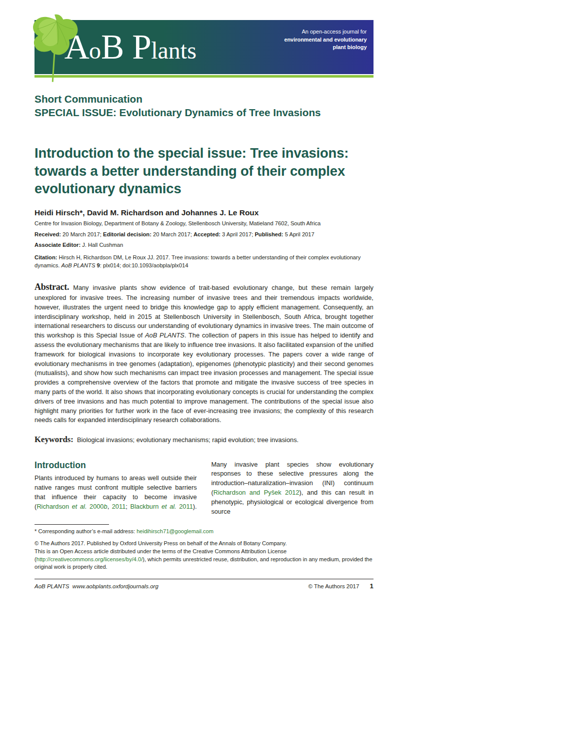Ao B Plants
An open-access journal for environmental and evolutionary plant biology
Short Communication
SPECIAL ISSUE: Evolutionary Dynamics of Tree Invasions
Introduction to the special issue: Tree invasions: towards a better understanding of their complex evolutionary dynamics
Heidi Hirsch*, David M. Richardson and Johannes J. Le Roux
Centre for Invasion Biology, Department of Botany & Zoology, Stellenbosch University, Matieland 7602, South Africa
Received: 20 March 2017; Editorial decision: 20 March 2017; Accepted: 3 April 2017; Published: 5 April 2017
Associate Editor: J. Hall Cushman
Citation: Hirsch H, Richardson DM, Le Roux JJ. 2017. Tree invasions: towards a better understanding of their complex evolutionary dynamics. AoB PLANTS 9: plx014; doi:10.1093/aobpla/plx014
Abstract. Many invasive plants show evidence of trait-based evolutionary change, but these remain largely unexplored for invasive trees. The increasing number of invasive trees and their tremendous impacts worldwide, however, illustrates the urgent need to bridge this knowledge gap to apply efficient management. Consequently, an interdisciplinary workshop, held in 2015 at Stellenbosch University in Stellenbosch, South Africa, brought together international researchers to discuss our understanding of evolutionary dynamics in invasive trees. The main outcome of this workshop is this Special Issue of AoB PLANTS. The collection of papers in this issue has helped to identify and assess the evolutionary mechanisms that are likely to influence tree invasions. It also facilitated expansion of the unified framework for biological invasions to incorporate key evolutionary processes. The papers cover a wide range of evolutionary mechanisms in tree genomes (adaptation), epigenomes (phenotypic plasticity) and their second genomes (mutualists), and show how such mechanisms can impact tree invasion processes and management. The special issue provides a comprehensive overview of the factors that promote and mitigate the invasive success of tree species in many parts of the world. It also shows that incorporating evolutionary concepts is crucial for understanding the complex drivers of tree invasions and has much potential to improve management. The contributions of the special issue also highlight many priorities for further work in the face of ever-increasing tree invasions; the complexity of this research needs calls for expanded interdisciplinary research collaborations.
Keywords: Biological invasions; evolutionary mechanisms; rapid evolution; tree invasions.
Introduction
Plants introduced by humans to areas well outside their native ranges must confront multiple selective barriers that influence their capacity to become invasive (Richardson et al. 2000b, 2011; Blackburn et al. 2011). Many invasive plant species show evolutionary responses to these selective pressures along the introduction–naturalization–invasion (INI) continuum (Richardson and Pyšek 2012), and this can result in phenotypic, physiological or ecological divergence from source
* Corresponding author’s e-mail address: heidihirsch71@googlemail.com
© The Authors 2017. Published by Oxford University Press on behalf of the Annals of Botany Company.
This is an Open Access article distributed under the terms of the Creative Commons Attribution License (http://creativecommons.org/licenses/by/4.0/), which permits unrestricted reuse, distribution, and reproduction in any medium, provided the original work is properly cited.
AoB PLANTS www.aobplants.oxfordjournals.org
© The Authors 2017 1